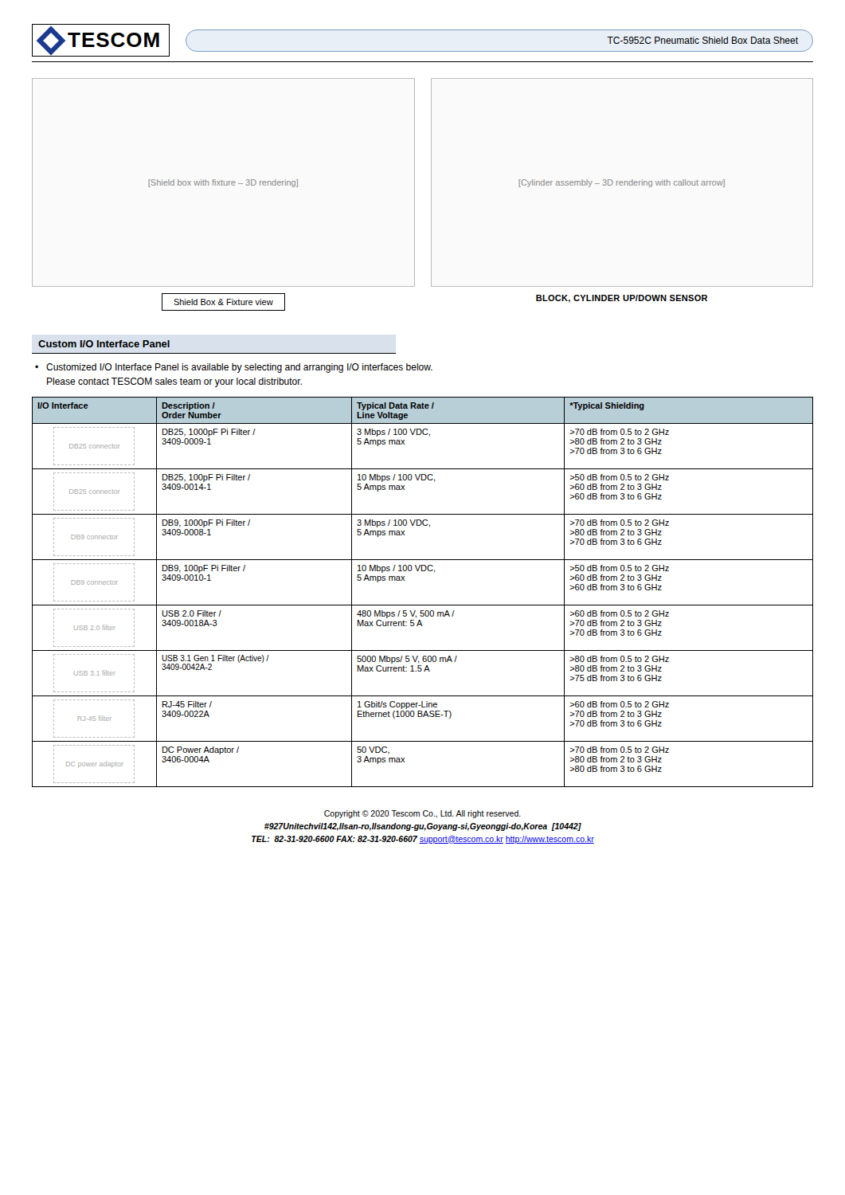TESCOM
TC-5952C Pneumatic Shield Box Data Sheet
[Shield box with fixture – 3D rendering]
Shield Box & Fixture view
[Cylinder assembly – 3D rendering with callout arrow]
BLOCK, CYLINDER UP/DOWN SENSOR
Custom I/O Interface Panel
Customized I/O Interface Panel is available by selecting and arranging I/O interfaces below.
Please contact TESCOM sales team or your local distributor.
| I/O Interface | Description / Order Number | Typical Data Rate / Line Voltage | *Typical Shielding |
| --- | --- | --- | --- |
| DB25 connector | DB25, 1000pF Pi Filter / 3409-0009-1 | 3 Mbps / 100 VDC, 5 Amps max | >70 dB from 0.5 to 2 GHz >80 dB from 2 to 3 GHz >70 dB from 3 to 6 GHz |
| DB25 connector | DB25, 100pF Pi Filter / 3409-0014-1 | 10 Mbps / 100 VDC, 5 Amps max | >50 dB from 0.5 to 2 GHz >60 dB from 2 to 3 GHz >60 dB from 3 to 6 GHz |
| DB9 connector | DB9, 1000pF Pi Filter / 3409-0008-1 | 3 Mbps / 100 VDC, 5 Amps max | >70 dB from 0.5 to 2 GHz >80 dB from 2 to 3 GHz >70 dB from 3 to 6 GHz |
| DB9 connector | DB9, 100pF Pi Filter / 3409-0010-1 | 10 Mbps / 100 VDC, 5 Amps max | >50 dB from 0.5 to 2 GHz >60 dB from 2 to 3 GHz >60 dB from 3 to 6 GHz |
| USB 2.0 filter | USB 2.0 Filter / 3409-0018A-3 | 480 Mbps / 5 V, 500 mA / Max Current: 5 A | >60 dB from 0.5 to 2 GHz >70 dB from 2 to 3 GHz >70 dB from 3 to 6 GHz |
| USB 3.1 filter | USB 3.1 Gen 1 Filter (Active) / 3409-0042A-2 | 5000 Mbps/ 5 V, 600 mA / Max Current: 1.5 A | >80 dB from 0.5 to 2 GHz >80 dB from 2 to 3 GHz >75 dB from 3 to 6 GHz |
| RJ-45 filter | RJ-45 Filter / 3409-0022A | 1 Gbit/s Copper-Line Ethernet (1000 BASE-T) | >60 dB from 0.5 to 2 GHz >70 dB from 2 to 3 GHz >70 dB from 3 to 6 GHz |
| DC power adaptor | DC Power Adaptor / 3406-0004A | 50 VDC, 3 Amps max | >70 dB from 0.5 to 2 GHz >80 dB from 2 to 3 GHz >80 dB from 3 to 6 GHz |
Copyright © 2020 Tescom Co., Ltd. All right reserved.
#927Unitechvil142,Ilsan-ro,Ilsandong-gu,Goyang-si,Gyeonggi-do,Korea [10442]
TEL: 82-31-920-6600 FAX: 82-31-920-6607 support@tescom.co.kr http://www.tescom.co.kr